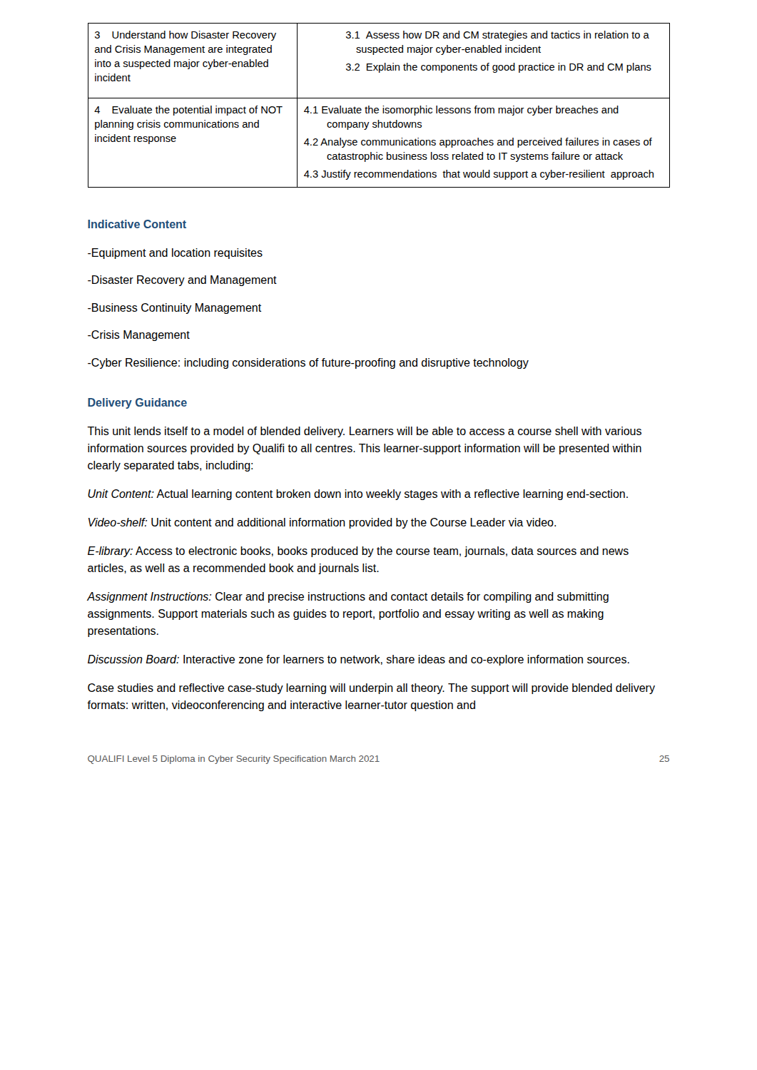| 3 Understand how Disaster Recovery and Crisis Management are integrated into a suspected major cyber-enabled incident | 3.1 Assess how DR and CM strategies and tactics in relation to a suspected major cyber-enabled incident 3.2 Explain the components of good practice in DR and CM plans |
| 4 Evaluate the potential impact of NOT planning crisis communications and incident response | 4.1 Evaluate the isomorphic lessons from major cyber breaches and company shutdowns 4.2 Analyse communications approaches and perceived failures in cases of catastrophic business loss related to IT systems failure or attack 4.3 Justify recommendations that would support a cyber-resilient approach |
Indicative Content
-Equipment and location requisites
-Disaster Recovery and Management
-Business Continuity Management
-Crisis Management
-Cyber Resilience: including considerations of future-proofing and disruptive technology
Delivery Guidance
This unit lends itself to a model of blended delivery. Learners will be able to access a course shell with various information sources provided by Qualifi to all centres. This learner-support information will be presented within clearly separated tabs, including:
Unit Content: Actual learning content broken down into weekly stages with a reflective learning end-section.
Video-shelf: Unit content and additional information provided by the Course Leader via video.
E-library: Access to electronic books, books produced by the course team, journals, data sources and news articles, as well as a recommended book and journals list.
Assignment Instructions: Clear and precise instructions and contact details for compiling and submitting assignments. Support materials such as guides to report, portfolio and essay writing as well as making presentations.
Discussion Board: Interactive zone for learners to network, share ideas and co-explore information sources.
Case studies and reflective case-study learning will underpin all theory. The support will provide blended delivery formats: written, videoconferencing and interactive learner-tutor question and
QUALIFI Level 5 Diploma in Cyber Security Specification March 2021 25